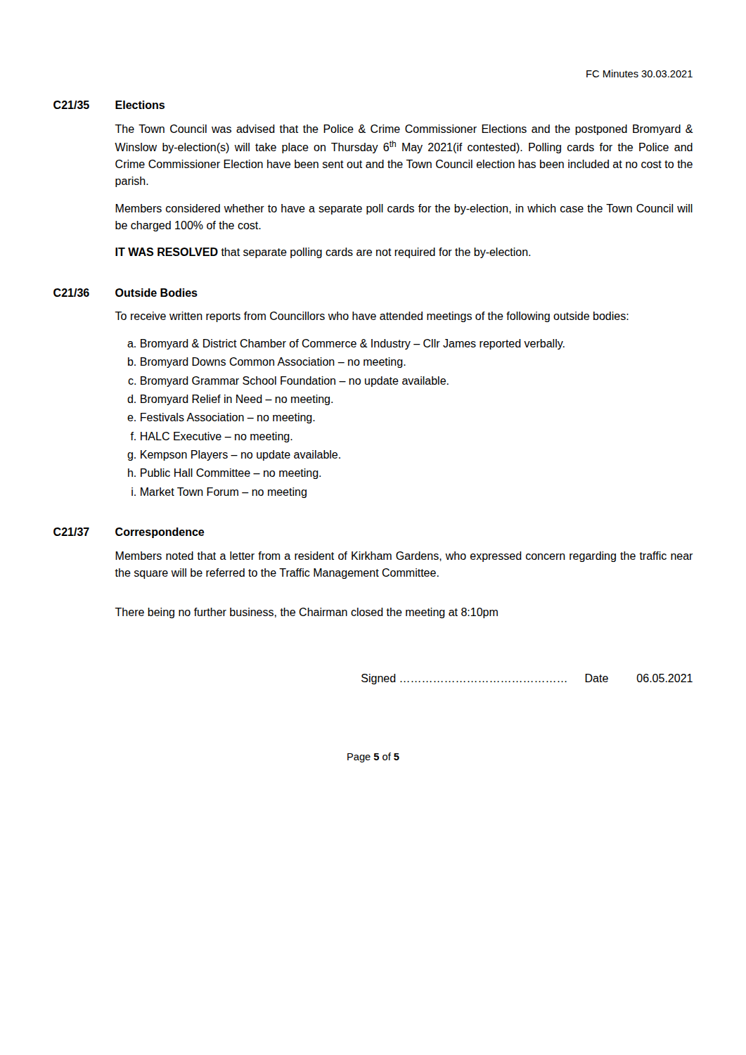FC Minutes 30.03.2021
C21/35
Elections
The Town Council was advised that the Police & Crime Commissioner Elections and the postponed Bromyard & Winslow by-election(s) will take place on Thursday 6th May 2021(if contested). Polling cards for the Police and Crime Commissioner Election have been sent out and the Town Council election has been included at no cost to the parish.
Members considered whether to have a separate poll cards for the by-election, in which case the Town Council will be charged 100% of the cost.
IT WAS RESOLVED that separate polling cards are not required for the by-election.
C21/36
Outside Bodies
To receive written reports from Councillors who have attended meetings of the following outside bodies:
Bromyard & District Chamber of Commerce & Industry – Cllr James reported verbally.
Bromyard Downs Common Association – no meeting.
Bromyard Grammar School Foundation – no update available.
Bromyard Relief in Need – no meeting.
Festivals Association – no meeting.
HALC Executive – no meeting.
Kempson Players – no update available.
Public Hall Committee – no meeting.
Market Town Forum – no meeting
C21/37
Correspondence
Members noted that a letter from a resident of Kirkham Gardens, who expressed concern regarding the traffic near the square will be referred to the Traffic Management Committee.
There being no further business, the Chairman closed the meeting at 8:10pm
Signed ………………………………………Date 06.05.2021
Page 5 of 5